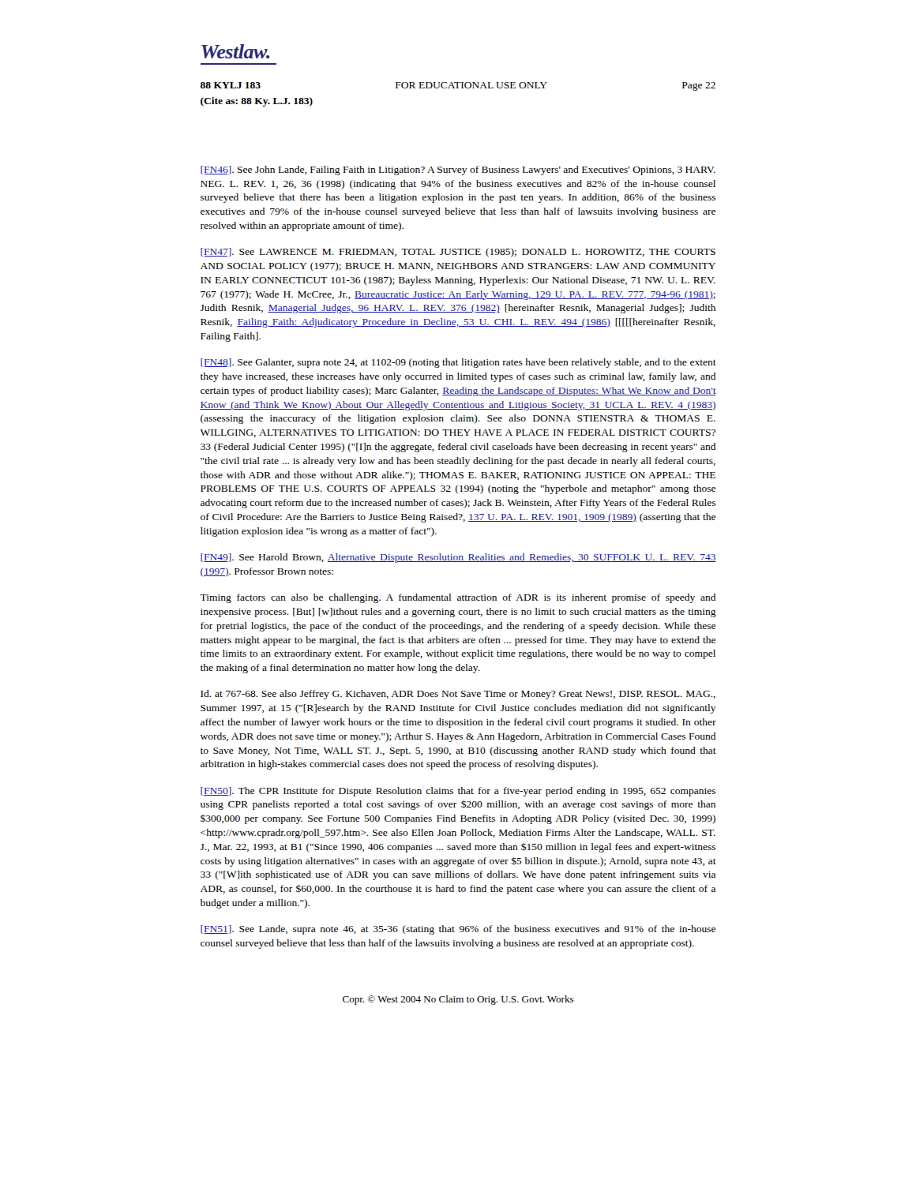Westlaw.
88 KYLJ 183 FOR EDUCATIONAL USE ONLY Page 22
(Cite as: 88 Ky. L.J. 183)
[FN46]. See John Lande, Failing Faith in Litigation? A Survey of Business Lawyers' and Executives' Opinions, 3 HARV. NEG. L. REV. 1, 26, 36 (1998) (indicating that 94% of the business executives and 82% of the in-house counsel surveyed believe that there has been a litigation explosion in the past ten years. In addition, 86% of the business executives and 79% of the in-house counsel surveyed believe that less than half of lawsuits involving business are resolved within an appropriate amount of time).
[FN47]. See LAWRENCE M. FRIEDMAN, TOTAL JUSTICE (1985); DONALD L. HOROWITZ, THE COURTS AND SOCIAL POLICY (1977); BRUCE H. MANN, NEIGHBORS AND STRANGERS: LAW AND COMMUNITY IN EARLY CONNECTICUT 101-36 (1987); Bayless Manning, Hyperlexis: Our National Disease, 71 NW. U. L. REV. 767 (1977); Wade H. McCree, Jr., Bureaucratic Justice: An Early Warning, 129 U. PA. L. REV. 777, 794-96 (1981); Judith Resnik, Managerial Judges, 96 HARV. L. REV. 376 (1982) [hereinafter Resnik, Managerial Judges]; Judith Resnik, Failing Faith: Adjudicatory Procedure in Decline, 53 U. CHI. L. REV. 494 (1986) [[[[[hereinafter Resnik, Failing Faith].
[FN48]. See Galanter, supra note 24, at 1102-09 (noting that litigation rates have been relatively stable, and to the extent they have increased, these increases have only occurred in limited types of cases such as criminal law, family law, and certain types of product liability cases); Marc Galanter, Reading the Landscape of Disputes: What We Know and Don't Know (and Think We Know) About Our Allegedly Contentious and Litigious Society, 31 UCLA L. REV. 4 (1983) (assessing the inaccuracy of the litigation explosion claim). See also DONNA STIENSTRA & THOMAS E. WILLGING, ALTERNATIVES TO LITIGATION: DO THEY HAVE A PLACE IN FEDERAL DISTRICT COURTS? 33 (Federal Judicial Center 1995) ("[I]n the aggregate, federal civil caseloads have been decreasing in recent years" and "the civil trial rate ... is already very low and has been steadily declining for the past decade in nearly all federal courts, those with ADR and those without ADR alike."); THOMAS E. BAKER, RATIONING JUSTICE ON APPEAL: THE PROBLEMS OF THE U.S. COURTS OF APPEALS 32 (1994) (noting the "hyperbole and metaphor" among those advocating court reform due to the increased number of cases); Jack B. Weinstein, After Fifty Years of the Federal Rules of Civil Procedure: Are the Barriers to Justice Being Raised?, 137 U. PA. L. REV. 1901, 1909 (1989) (asserting that the litigation explosion idea "is wrong as a matter of fact").
[FN49]. See Harold Brown, Alternative Dispute Resolution Realities and Remedies, 30 SUFFOLK U. L. REV. 743 (1997). Professor Brown notes:
Timing factors can also be challenging. A fundamental attraction of ADR is its inherent promise of speedy and inexpensive process. [But] [w]ithout rules and a governing court, there is no limit to such crucial matters as the timing for pretrial logistics, the pace of the conduct of the proceedings, and the rendering of a speedy decision. While these matters might appear to be marginal, the fact is that arbiters are often ... pressed for time. They may have to extend the time limits to an extraordinary extent. For example, without explicit time regulations, there would be no way to compel the making of a final determination no matter how long the delay.
Id. at 767-68. See also Jeffrey G. Kichaven, ADR Does Not Save Time or Money? Great News!, DISP. RESOL. MAG., Summer 1997, at 15 ("[R]esearch by the RAND Institute for Civil Justice concludes mediation did not significantly affect the number of lawyer work hours or the time to disposition in the federal civil court programs it studied. In other words, ADR does not save time or money."); Arthur S. Hayes & Ann Hagedorn, Arbitration in Commercial Cases Found to Save Money, Not Time, WALL ST. J., Sept. 5, 1990, at B10 (discussing another RAND study which found that arbitration in high-stakes commercial cases does not speed the process of resolving disputes).
[FN50]. The CPR Institute for Dispute Resolution claims that for a five-year period ending in 1995, 652 companies using CPR panelists reported a total cost savings of over $200 million, with an average cost savings of more than $300,000 per company. See Fortune 500 Companies Find Benefits in Adopting ADR Policy (visited Dec. 30, 1999) <http://www.cpradr.org/poll_597.htm>. See also Ellen Joan Pollock, Mediation Firms Alter the Landscape, WALL. ST. J., Mar. 22, 1993, at B1 ("Since 1990, 406 companies ... saved more than $150 million in legal fees and expert-witness costs by using litigation alternatives" in cases with an aggregate of over $5 billion in dispute.); Arnold, supra note 43, at 33 ("[W]ith sophisticated use of ADR you can save millions of dollars. We have done patent infringement suits via ADR, as counsel, for $60,000. In the courthouse it is hard to find the patent case where you can assure the client of a budget under a million.").
[FN51]. See Lande, supra note 46, at 35-36 (stating that 96% of the business executives and 91% of the in-house counsel surveyed believe that less than half of the lawsuits involving a business are resolved at an appropriate cost).
Copr. © West 2004 No Claim to Orig. U.S. Govt. Works